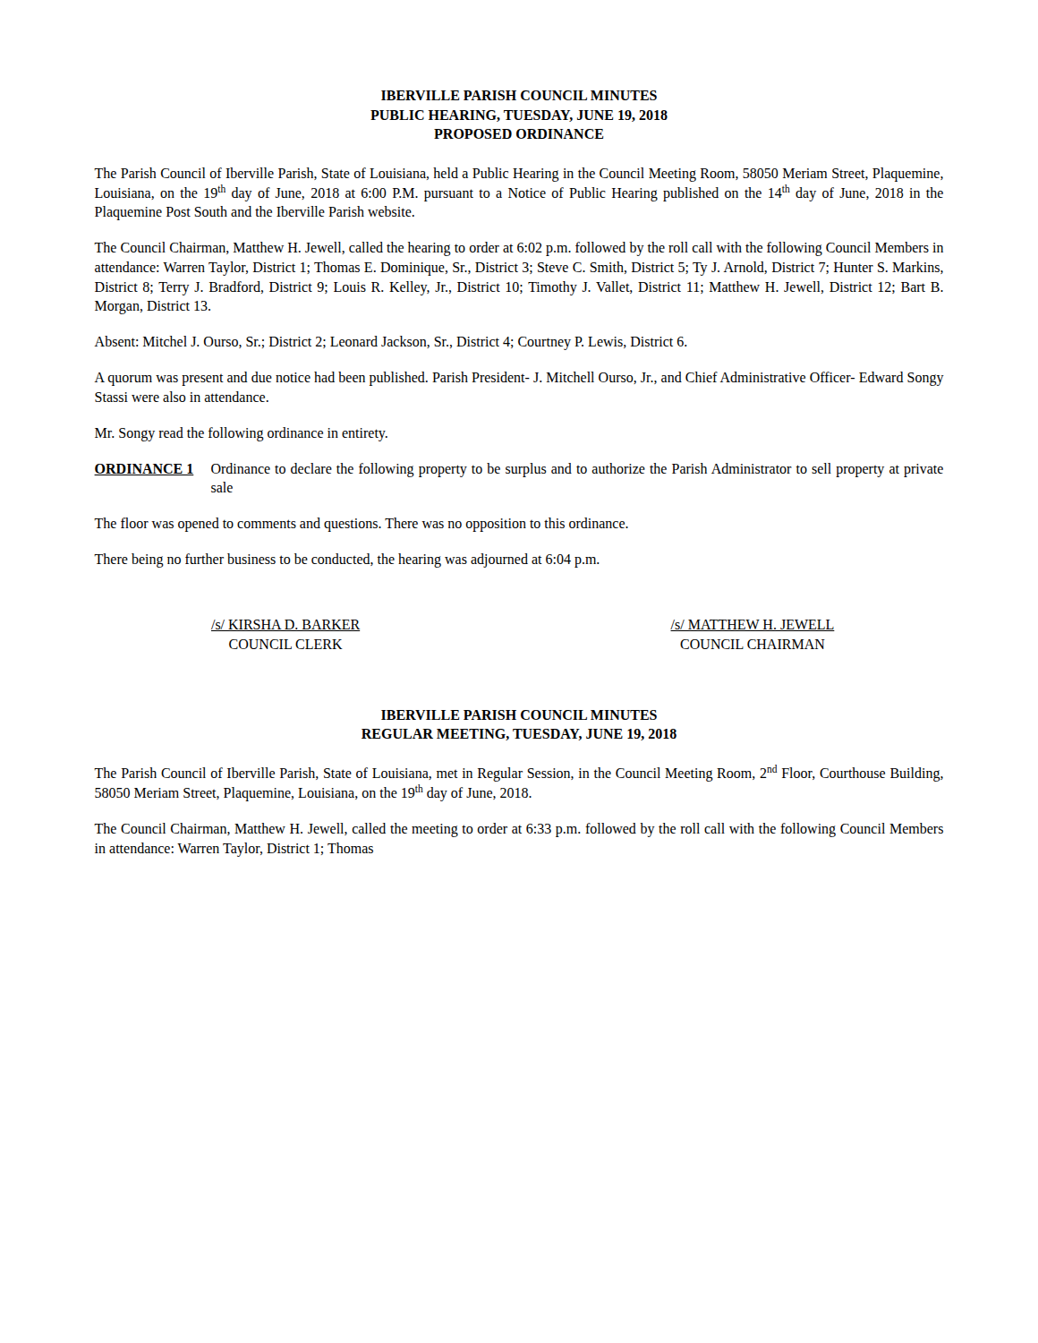IBERVILLE PARISH COUNCIL MINUTES
PUBLIC HEARING, TUESDAY, JUNE 19, 2018
PROPOSED ORDINANCE
The Parish Council of Iberville Parish, State of Louisiana, held a Public Hearing in the Council Meeting Room, 58050 Meriam Street, Plaquemine, Louisiana, on the 19th day of June, 2018 at 6:00 P.M. pursuant to a Notice of Public Hearing published on the 14th day of June, 2018 in the Plaquemine Post South and the Iberville Parish website.
The Council Chairman, Matthew H. Jewell, called the hearing to order at 6:02 p.m. followed by the roll call with the following Council Members in attendance: Warren Taylor, District 1; Thomas E. Dominique, Sr., District 3; Steve C. Smith, District 5; Ty J. Arnold, District 7; Hunter S. Markins, District 8; Terry J. Bradford, District 9; Louis R. Kelley, Jr., District 10; Timothy J. Vallet, District 11; Matthew H. Jewell, District 12; Bart B. Morgan, District 13.
Absent: Mitchel J. Ourso, Sr.; District 2; Leonard Jackson, Sr., District 4; Courtney P. Lewis, District 6.
A quorum was present and due notice had been published. Parish President- J. Mitchell Ourso, Jr., and Chief Administrative Officer- Edward Songy Stassi were also in attendance.
Mr. Songy read the following ordinance in entirety.
ORDINANCE 1
Ordinance to declare the following property to be surplus and to authorize the Parish Administrator to sell property at private sale
The floor was opened to comments and questions. There was no opposition to this ordinance.
There being no further business to be conducted, the hearing was adjourned at 6:04 p.m.
/s/ KIRSHA D. BARKER COUNCIL CLERK
/s/ MATTHEW H. JEWELL COUNCIL CHAIRMAN
IBERVILLE PARISH COUNCIL MINUTES
REGULAR MEETING, TUESDAY, JUNE 19, 2018
The Parish Council of Iberville Parish, State of Louisiana, met in Regular Session, in the Council Meeting Room, 2nd Floor, Courthouse Building, 58050 Meriam Street, Plaquemine, Louisiana, on the 19th day of June, 2018.
The Council Chairman, Matthew H. Jewell, called the meeting to order at 6:33 p.m. followed by the roll call with the following Council Members in attendance: Warren Taylor, District 1; Thomas